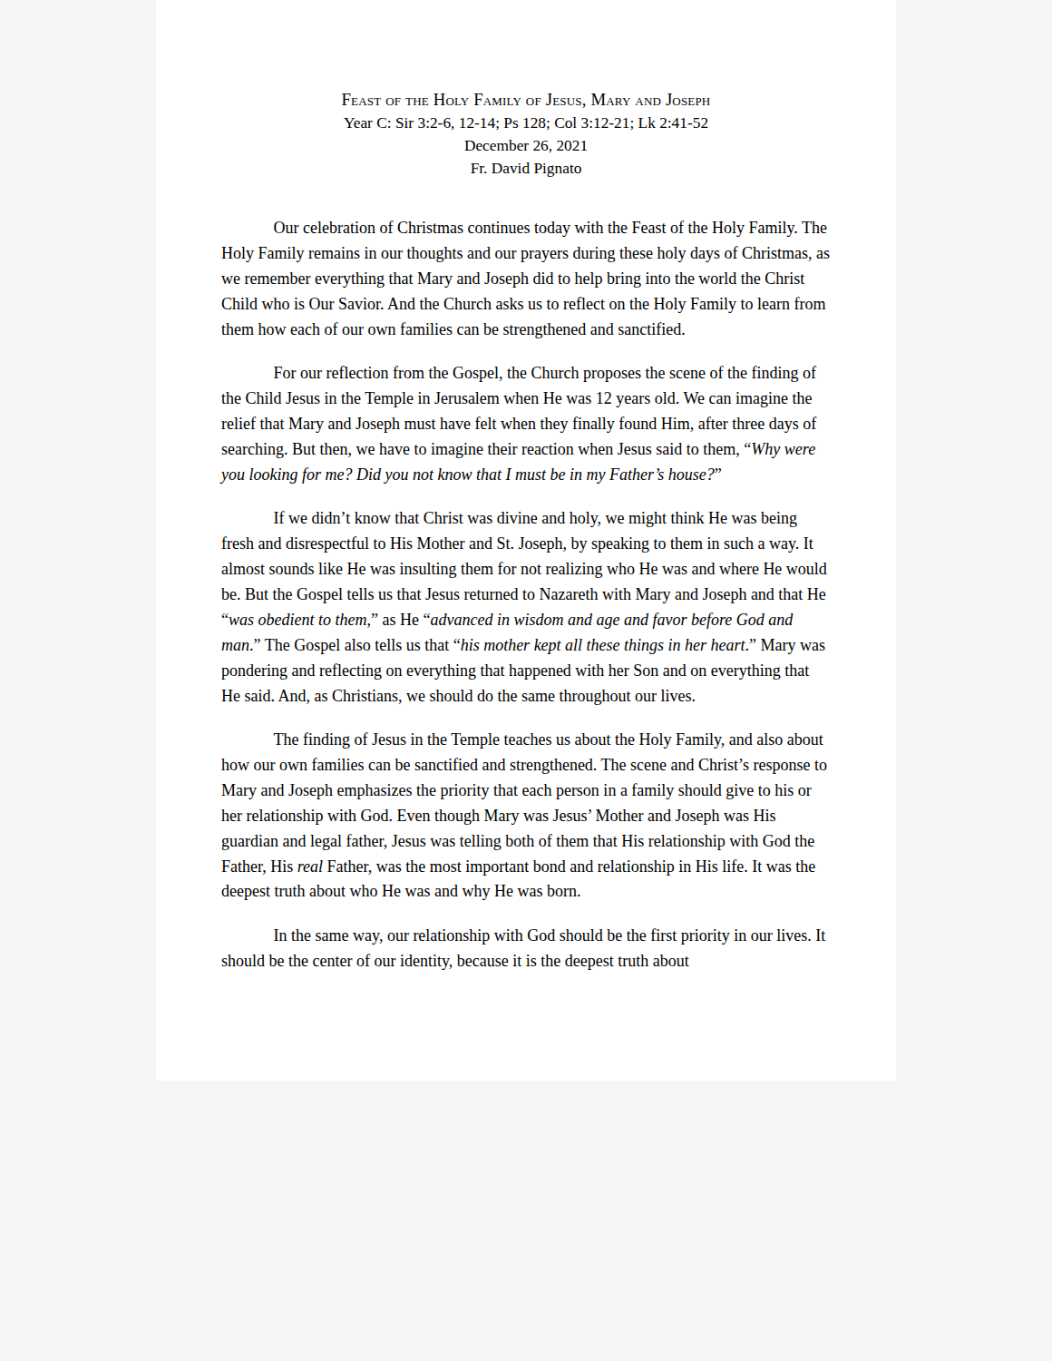Feast of the Holy Family of Jesus, Mary and Joseph
Year C: Sir 3:2-6, 12-14; Ps 128; Col 3:12-21; Lk 2:41-52
December 26, 2021
Fr. David Pignato
Our celebration of Christmas continues today with the Feast of the Holy Family. The Holy Family remains in our thoughts and our prayers during these holy days of Christmas, as we remember everything that Mary and Joseph did to help bring into the world the Christ Child who is Our Savior. And the Church asks us to reflect on the Holy Family to learn from them how each of our own families can be strengthened and sanctified.
For our reflection from the Gospel, the Church proposes the scene of the finding of the Child Jesus in the Temple in Jerusalem when He was 12 years old. We can imagine the relief that Mary and Joseph must have felt when they finally found Him, after three days of searching. But then, we have to imagine their reaction when Jesus said to them, “Why were you looking for me? Did you not know that I must be in my Father’s house?”
If we didn’t know that Christ was divine and holy, we might think He was being fresh and disrespectful to His Mother and St. Joseph, by speaking to them in such a way. It almost sounds like He was insulting them for not realizing who He was and where He would be. But the Gospel tells us that Jesus returned to Nazareth with Mary and Joseph and that He “was obedient to them,” as He “advanced in wisdom and age and favor before God and man.” The Gospel also tells us that “his mother kept all these things in her heart.” Mary was pondering and reflecting on everything that happened with her Son and on everything that He said. And, as Christians, we should do the same throughout our lives.
The finding of Jesus in the Temple teaches us about the Holy Family, and also about how our own families can be sanctified and strengthened. The scene and Christ’s response to Mary and Joseph emphasizes the priority that each person in a family should give to his or her relationship with God. Even though Mary was Jesus’ Mother and Joseph was His guardian and legal father, Jesus was telling both of them that His relationship with God the Father, His real Father, was the most important bond and relationship in His life. It was the deepest truth about who He was and why He was born.
In the same way, our relationship with God should be the first priority in our lives. It should be the center of our identity, because it is the deepest truth about